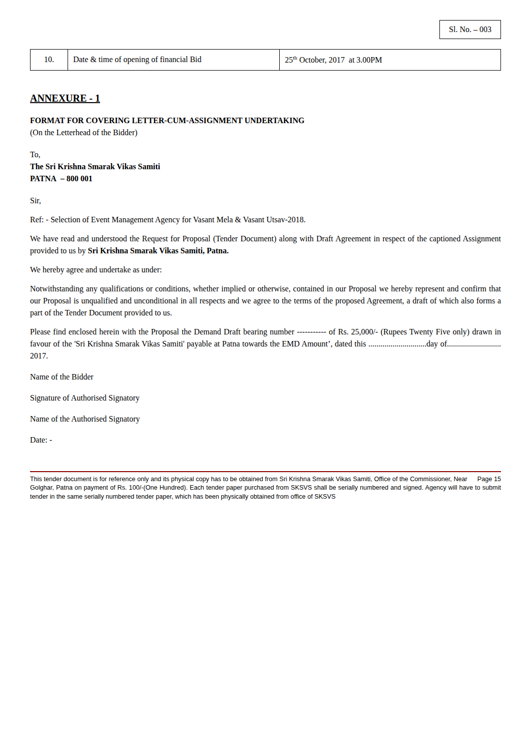Sl. No. – 003
| 10. | Date & time of opening of financial Bid | 25 th October, 2017 at 3.00PM |
ANNEXURE - 1
FORMAT FOR COVERING LETTER-CUM-ASSIGNMENT UNDERTAKING
(On the Letterhead of the Bidder)
To,
The Sri Krishna Smarak Vikas Samiti
PATNA – 800 001
Sir,
Ref: - Selection of Event Management Agency for Vasant Mela & Vasant Utsav-2018.
We have read and understood the Request for Proposal (Tender Document) along with Draft Agreement in respect of the captioned Assignment provided to us by Sri Krishna Smarak Vikas Samiti, Patna.
We hereby agree and undertake as under:
Notwithstanding any qualifications or conditions, whether implied or otherwise, contained in our Proposal we hereby represent and confirm that our Proposal is unqualified and unconditional in all respects and we agree to the terms of the proposed Agreement, a draft of which also forms a part of the Tender Document provided to us.
Please find enclosed herein with the Proposal the Demand Draft bearing number ----------- of Rs. 25,000/- (Rupees Twenty Five only) drawn in favour of the 'Sri Krishna Smarak Vikas Samiti' payable at Patna towards the EMD Amount’, dated this .............................day of........................... 2017.
Name of the Bidder
Signature of Authorised Signatory
Name of the Authorised Signatory
Date: -
Page 15 This tender document is for reference only and its physical copy has to be obtained from Sri Krishna Smarak Vikas Samiti, Office of the Commissioner, Near Golghar, Patna on payment of Rs. 100/-(One Hundred). Each tender paper purchased from SKSVS shall be serially numbered and signed. Agency will have to submit tender in the same serially numbered tender paper, which has been physically obtained from office of SKSVS